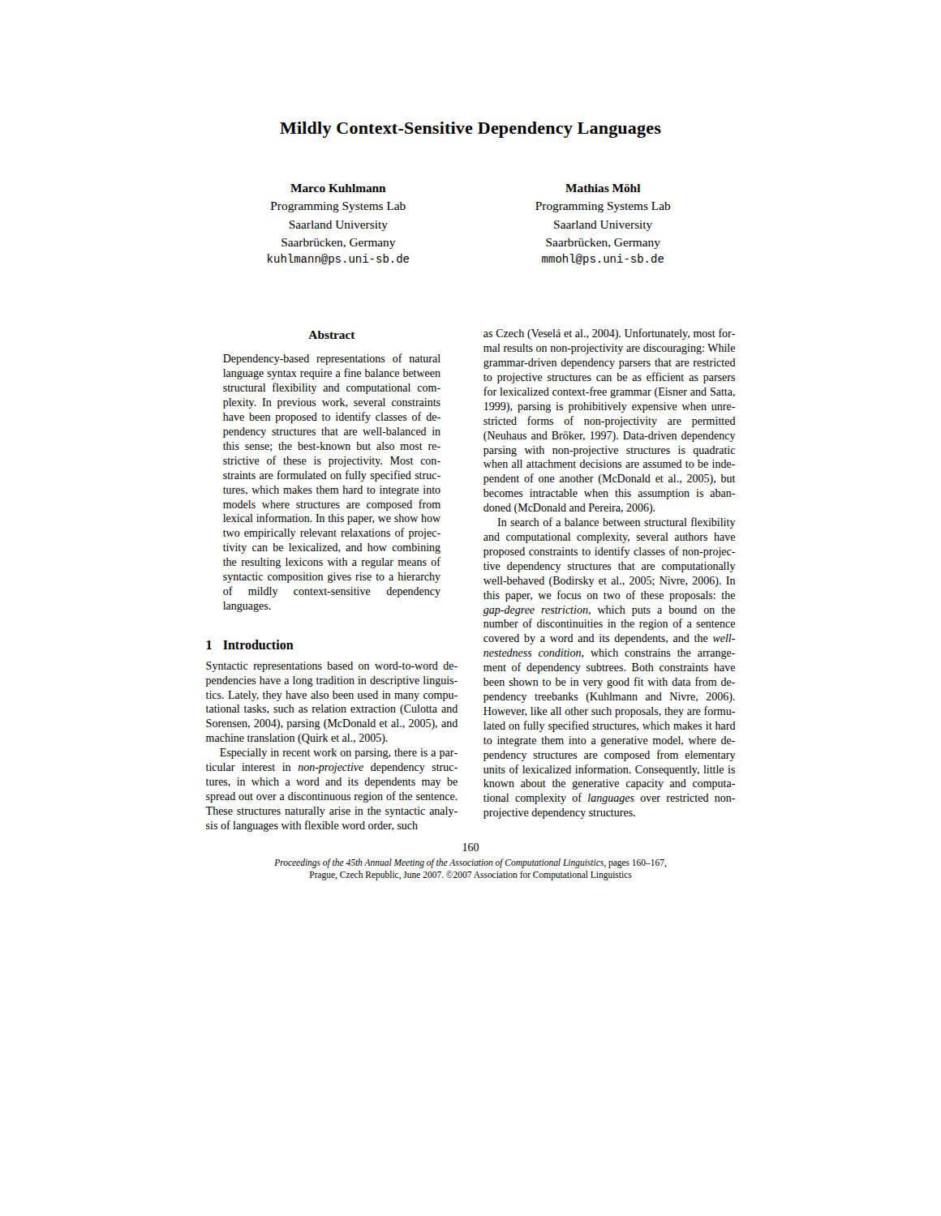Mildly Context-Sensitive Dependency Languages
| Marco Kuhlmann Programming Systems Lab Saarland University Saarbrücken, Germany kuhlmann@ps.uni-sb.de | Mathias Möhl Programming Systems Lab Saarland University Saarbrücken, Germany mmohl@ps.uni-sb.de |
Abstract
Dependency-based representations of natural language syntax require a fine balance between structural flexibility and computational complexity. In previous work, several constraints have been proposed to identify classes of dependency structures that are well-balanced in this sense; the best-known but also most restrictive of these is projectivity. Most constraints are formulated on fully specified structures, which makes them hard to integrate into models where structures are composed from lexical information. In this paper, we show how two empirically relevant relaxations of projectivity can be lexicalized, and how combining the resulting lexicons with a regular means of syntactic composition gives rise to a hierarchy of mildly context-sensitive dependency languages.
1 Introduction
Syntactic representations based on word-to-word dependencies have a long tradition in descriptive linguistics. Lately, they have also been used in many computational tasks, such as relation extraction (Culotta and Sorensen, 2004), parsing (McDonald et al., 2005), and machine translation (Quirk et al., 2005).
Especially in recent work on parsing, there is a particular interest in non-projective dependency structures, in which a word and its dependents may be spread out over a discontinuous region of the sentence. These structures naturally arise in the syntactic analysis of languages with flexible word order, such
as Czech (Veselá et al., 2004). Unfortunately, most formal results on non-projectivity are discouraging: While grammar-driven dependency parsers that are restricted to projective structures can be as efficient as parsers for lexicalized context-free grammar (Eisner and Satta, 1999), parsing is prohibitively expensive when unrestricted forms of non-projectivity are permitted (Neuhaus and Bröker, 1997). Data-driven dependency parsing with non-projective structures is quadratic when all attachment decisions are assumed to be independent of one another (McDonald et al., 2005), but becomes intractable when this assumption is abandoned (McDonald and Pereira, 2006).
In search of a balance between structural flexibility and computational complexity, several authors have proposed constraints to identify classes of non-projective dependency structures that are computationally well-behaved (Bodirsky et al., 2005; Nivre, 2006). In this paper, we focus on two of these proposals: the gap-degree restriction, which puts a bound on the number of discontinuities in the region of a sentence covered by a word and its dependents, and the well-nestedness condition, which constrains the arrangement of dependency subtrees. Both constraints have been shown to be in very good fit with data from dependency treebanks (Kuhlmann and Nivre, 2006). However, like all other such proposals, they are formulated on fully specified structures, which makes it hard to integrate them into a generative model, where dependency structures are composed from elementary units of lexicalized information. Consequently, little is known about the generative capacity and computational complexity of languages over restricted non-projective dependency structures.
160
Proceedings of the 45th Annual Meeting of the Association of Computational Linguistics, pages 160–167,
Prague, Czech Republic, June 2007. ©2007 Association for Computational Linguistics